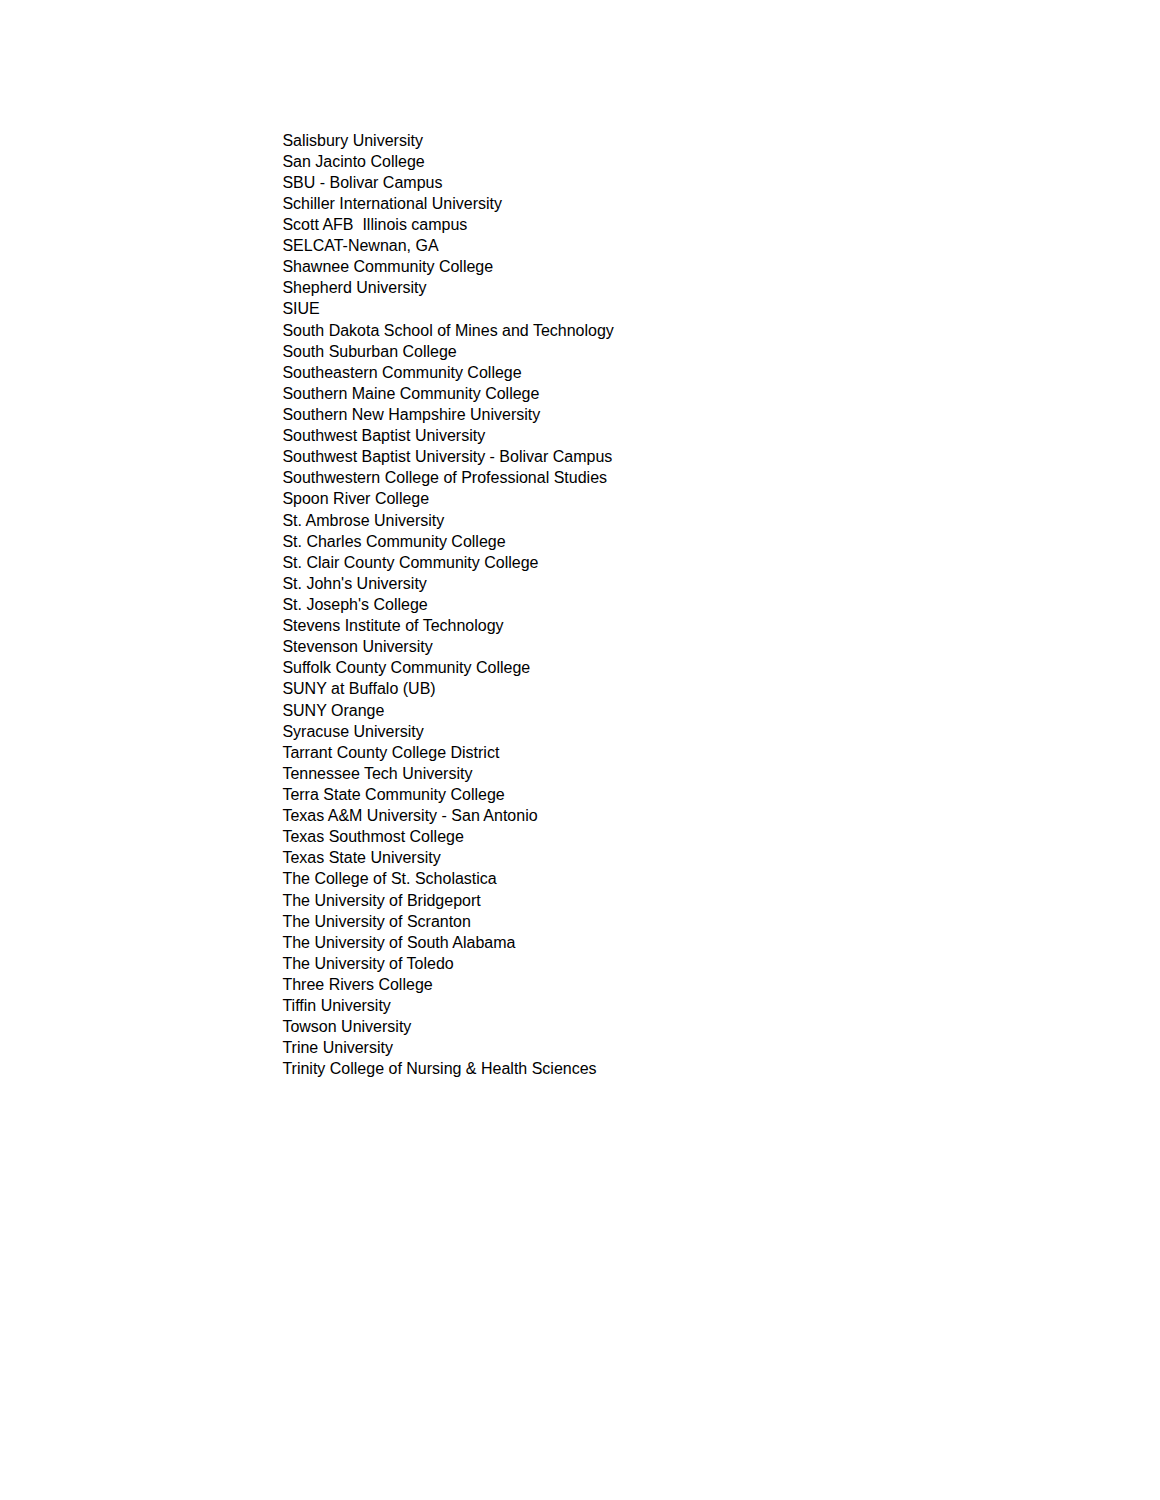Salisbury University
San Jacinto College
SBU - Bolivar Campus
Schiller International University
Scott AFB Illinois campus
SELCAT-Newnan, GA
Shawnee Community College
Shepherd University
SIUE
South Dakota School of Mines and Technology
South Suburban College
Southeastern Community College
Southern Maine Community College
Southern New Hampshire University
Southwest Baptist University
Southwest Baptist University - Bolivar Campus
Southwestern College of Professional Studies
Spoon River College
St. Ambrose University
St. Charles Community College
St. Clair County Community College
St. John's University
St. Joseph's College
Stevens Institute of Technology
Stevenson University
Suffolk County Community College
SUNY at Buffalo (UB)
SUNY Orange
Syracuse University
Tarrant County College District
Tennessee Tech University
Terra State Community College
Texas A&M University - San Antonio
Texas Southmost College
Texas State University
The College of St. Scholastica
The University of Bridgeport
The University of Scranton
The University of South Alabama
The University of Toledo
Three Rivers College
Tiffin University
Towson University
Trine University
Trinity College of Nursing & Health Sciences